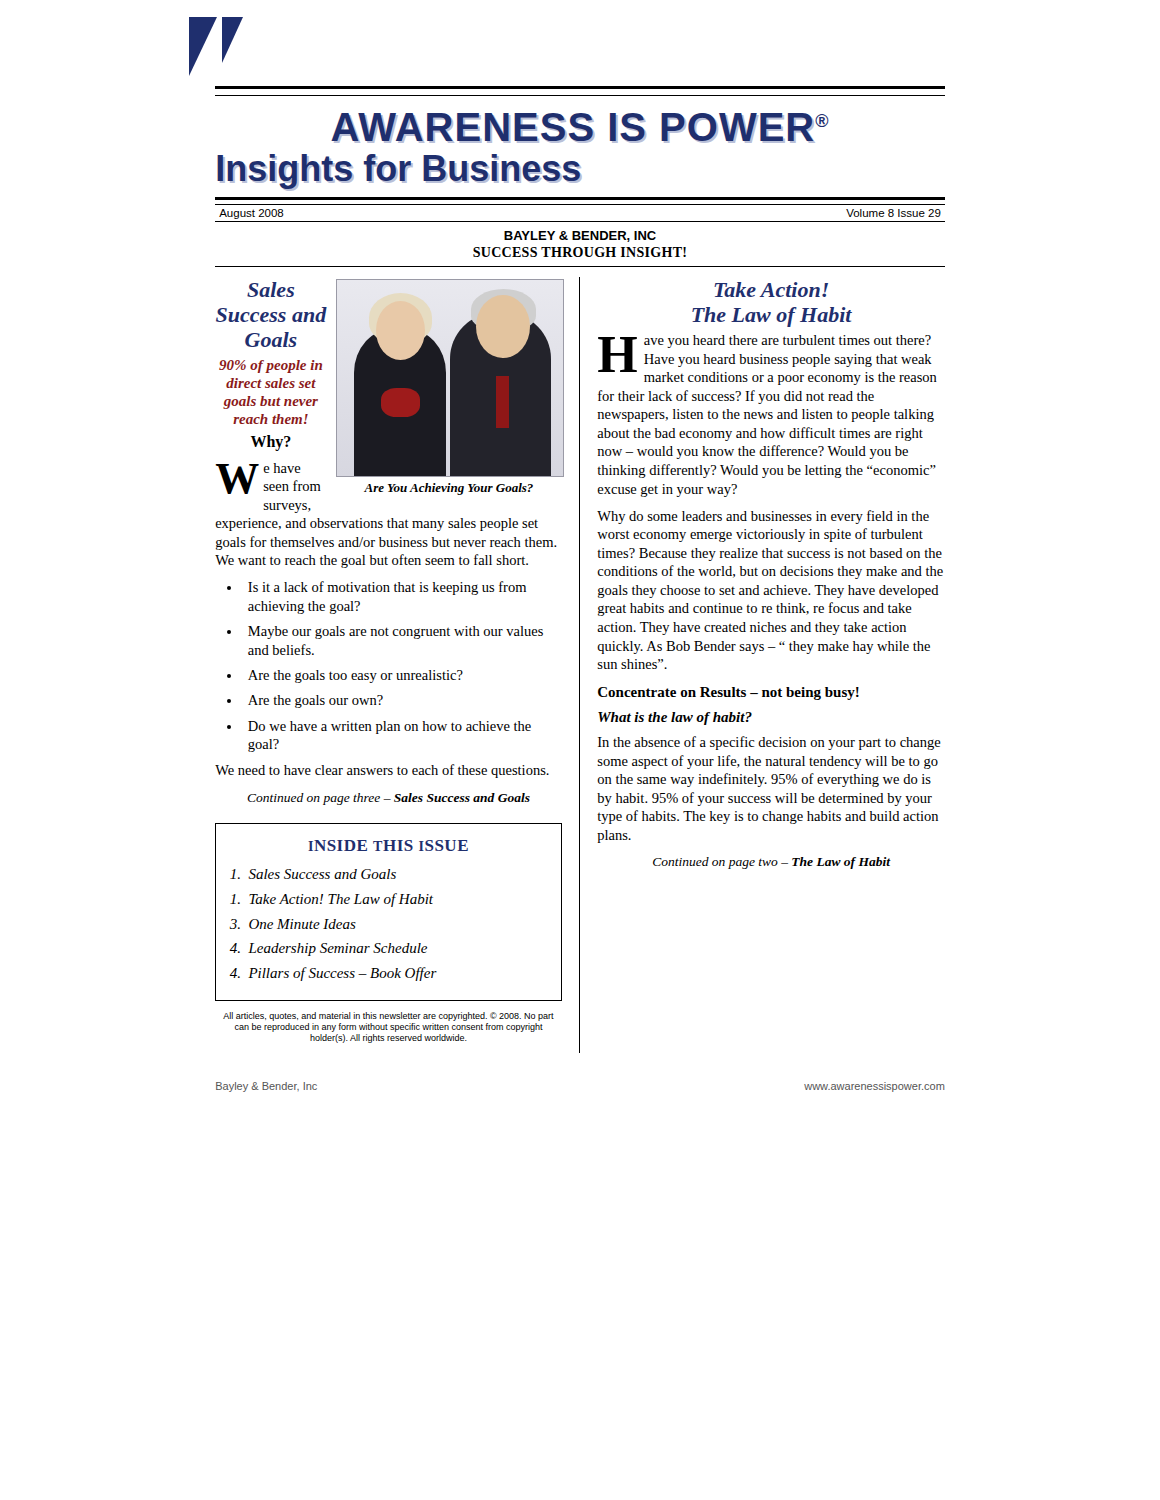AWARENESS IS POWER®
Insights for Business
August 2008 Volume 8 Issue 29
BAYLEY & BENDER, INC
SUCCESS THROUGH INSIGHT!
Are You Achieving Your Goals?
Sales Success and Goals
90% of people in direct sales set goals but never reach them!
Why?
We have seen from surveys, experience, and observations that many sales people set goals for themselves and/or business but never reach them. We want to reach the goal but often seem to fall short.
Is it a lack of motivation that is keeping us from achieving the goal?
Maybe our goals are not congruent with our values and beliefs.
Are the goals too easy or unrealistic?
Are the goals our own?
Do we have a written plan on how to achieve the goal?
We need to have clear answers to each of these questions.
Continued on page three – Sales Success and Goals
INSIDE THIS ISSUE
1. Sales Success and Goals
1. Take Action! The Law of Habit
3. One Minute Ideas
4. Leadership Seminar Schedule
4. Pillars of Success – Book Offer
All articles, quotes, and material in this newsletter are copyrighted. © 2008. No part can be reproduced in any form without specific written consent from copyright holder(s). All rights reserved worldwide.
Take Action!
The Law of Habit
Have you heard there are turbulent times out there? Have you heard business people saying that weak market conditions or a poor economy is the reason for their lack of success? If you did not read the newspapers, listen to the news and listen to people talking about the bad economy and how difficult times are right now – would you know the difference? Would you be thinking differently? Would you be letting the “economic” excuse get in your way?
Why do some leaders and businesses in every field in the worst economy emerge victoriously in spite of turbulent times? Because they realize that success is not based on the conditions of the world, but on decisions they make and the goals they choose to set and achieve. They have developed great habits and continue to re think, re focus and take action. They have created niches and they take action quickly. As Bob Bender says – “ they make hay while the sun shines”.
Concentrate on Results – not being busy!
What is the law of habit?
In the absence of a specific decision on your part to change some aspect of your life, the natural tendency will be to go on the same way indefinitely. 95% of everything we do is by habit. 95% of your success will be determined by your type of habits. The key is to change habits and build action plans.
Continued on page two – The Law of Habit
Bayley & Bender, Inc www.awarenessispower.com